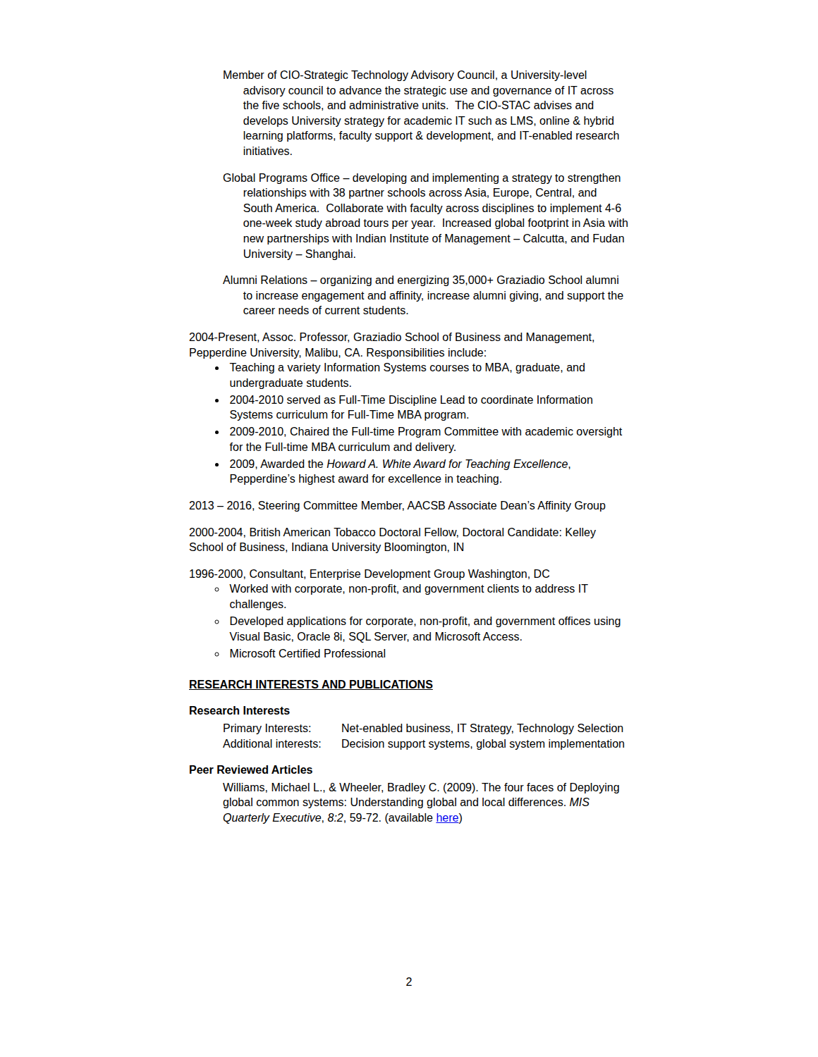Member of CIO-Strategic Technology Advisory Council, a University-level advisory council to advance the strategic use and governance of IT across the five schools, and administrative units. The CIO-STAC advises and develops University strategy for academic IT such as LMS, online & hybrid learning platforms, faculty support & development, and IT-enabled research initiatives.
Global Programs Office – developing and implementing a strategy to strengthen relationships with 38 partner schools across Asia, Europe, Central, and South America. Collaborate with faculty across disciplines to implement 4-6 one-week study abroad tours per year. Increased global footprint in Asia with new partnerships with Indian Institute of Management – Calcutta, and Fudan University – Shanghai.
Alumni Relations – organizing and energizing 35,000+ Graziadio School alumni to increase engagement and affinity, increase alumni giving, and support the career needs of current students.
2004-Present, Assoc. Professor, Graziadio School of Business and Management, Pepperdine University, Malibu, CA. Responsibilities include:
Teaching a variety Information Systems courses to MBA, graduate, and undergraduate students.
2004-2010 served as Full-Time Discipline Lead to coordinate Information Systems curriculum for Full-Time MBA program.
2009-2010, Chaired the Full-time Program Committee with academic oversight for the Full-time MBA curriculum and delivery.
2009, Awarded the Howard A. White Award for Teaching Excellence, Pepperdine’s highest award for excellence in teaching.
2013 – 2016, Steering Committee Member, AACSB Associate Dean’s Affinity Group
2000-2004, British American Tobacco Doctoral Fellow, Doctoral Candidate: Kelley School of Business, Indiana University Bloomington, IN
1996-2000, Consultant, Enterprise Development Group Washington, DC
Worked with corporate, non-profit, and government clients to address IT challenges.
Developed applications for corporate, non-profit, and government offices using Visual Basic, Oracle 8i, SQL Server, and Microsoft Access.
Microsoft Certified Professional
RESEARCH INTERESTS AND PUBLICATIONS
Research Interests
Primary Interests: Net-enabled business, IT Strategy, Technology Selection
Additional interests: Decision support systems, global system implementation
Peer Reviewed Articles
Williams, Michael L., & Wheeler, Bradley C. (2009). The four faces of Deploying global common systems: Understanding global and local differences. MIS Quarterly Executive, 8:2, 59-72. (available here)
2